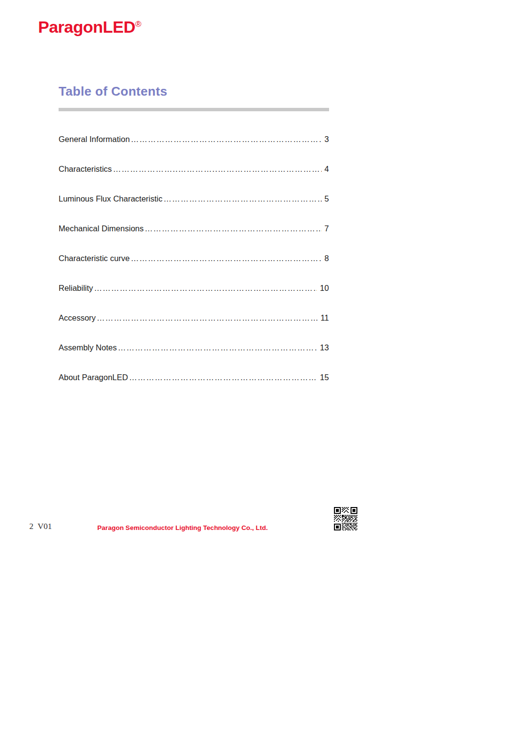ParagonLED®
Table of Contents
General Information …………………………………………………………………………………… 3
Characteristics …………………..…………..……………………………………………………… 4
Luminous Flux Characteristic …………………………………………………………… 5
Mechanical Dimensions …………………………………………………………………………… 7
Characteristic curve ……………………………………………………………………………… 8
Reliability ………………………………………..…………………………………………………… 10
Accessory ………………………………………………………………………………………… 11
Assembly Notes ……………………………………………………………………………………… 13
About ParagonLED ………………………………………………………………………………… 15
2 V01
Paragon Semiconductor Lighting Technology Co., Ltd.